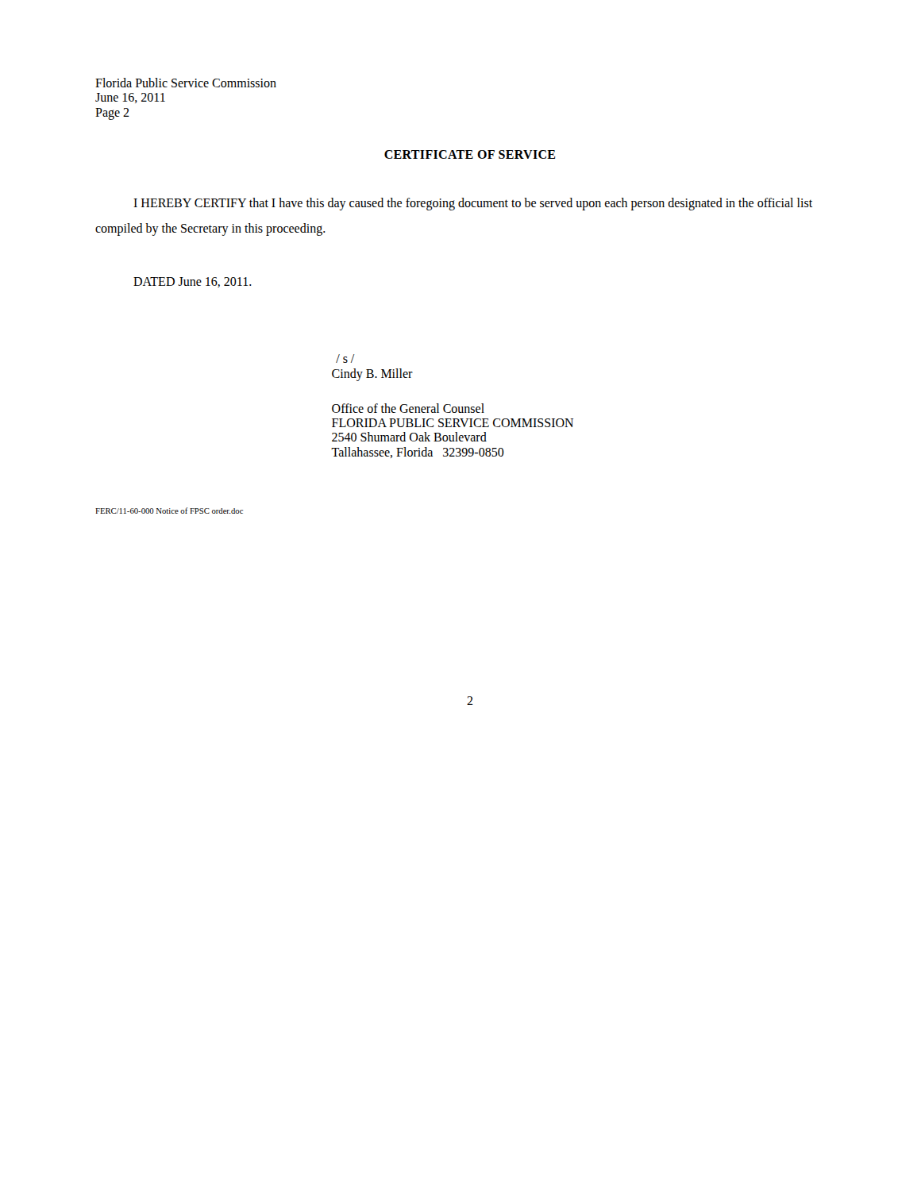Florida Public Service Commission
June 16, 2011
Page 2
CERTIFICATE OF SERVICE
I HEREBY CERTIFY that I have this day caused the foregoing document to be served upon each person designated in the official list compiled by the Secretary in this proceeding.
DATED June 16, 2011.
/ s /
Cindy B. Miller
Office of the General Counsel
FLORIDA PUBLIC SERVICE COMMISSION
2540 Shumard Oak Boulevard
Tallahassee, Florida 32399-0850
FERC/11-60-000 Notice of FPSC order.doc
2